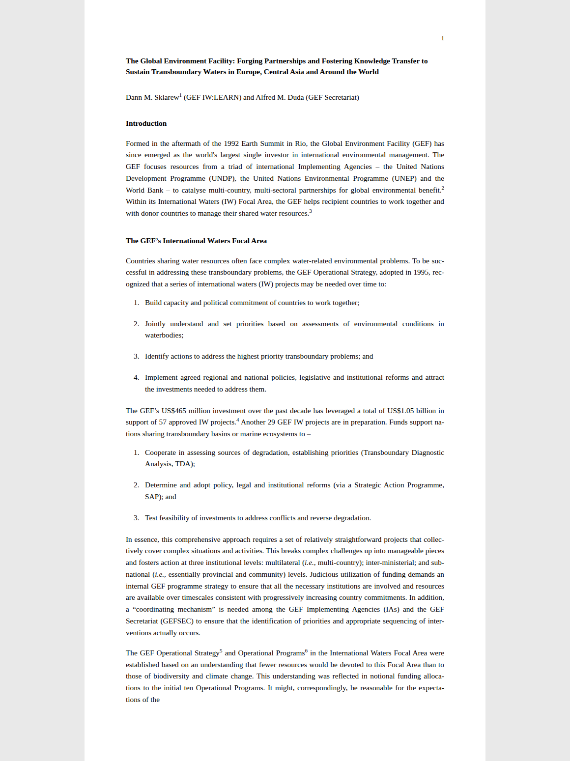1
The Global Environment Facility: Forging Partnerships and Fostering Knowledge Transfer to
Sustain Transboundary Waters in Europe, Central Asia and Around the World
Dann M. Sklarew1 (GEF IW:LEARN) and Alfred M. Duda (GEF Secretariat)
Introduction
Formed in the aftermath of the 1992 Earth Summit in Rio, the Global Environment Facility (GEF) has since emerged as the world's largest single investor in international environmental management. The GEF focuses resources from a triad of international Implementing Agencies – the United Nations Development Programme (UNDP), the United Nations Environmental Programme (UNEP) and the World Bank – to catalyse multi-country, multi-sectoral partnerships for global environmental benefit.2 Within its International Waters (IW) Focal Area, the GEF helps recipient countries to work together and with donor countries to manage their shared water resources.3
The GEF’s International Waters Focal Area
Countries sharing water resources often face complex water-related environmental problems. To be successful in addressing these transboundary problems, the GEF Operational Strategy, adopted in 1995, recognized that a series of international waters (IW) projects may be needed over time to:
Build capacity and political commitment of countries to work together;
Jointly understand and set priorities based on assessments of environmental conditions in waterbodies;
Identify actions to address the highest priority transboundary problems; and
Implement agreed regional and national policies, legislative and institutional reforms and attract the investments needed to address them.
The GEF’s US$465 million investment over the past decade has leveraged a total of US$1.05 billion in support of 57 approved IW projects.4 Another 29 GEF IW projects are in preparation. Funds support nations sharing transboundary basins or marine ecosystems to –
Cooperate in assessing sources of degradation, establishing priorities (Transboundary Diagnostic Analysis, TDA);
Determine and adopt policy, legal and institutional reforms (via a Strategic Action Programme, SAP); and
Test feasibility of investments to address conflicts and reverse degradation.
In essence, this comprehensive approach requires a set of relatively straightforward projects that collectively cover complex situations and activities. This breaks complex challenges up into manageable pieces and fosters action at three institutional levels: multilateral (i.e., multi-country); inter-ministerial; and sub-national (i.e., essentially provincial and community) levels. Judicious utilization of funding demands an internal GEF programme strategy to ensure that all the necessary institutions are involved and resources are available over timescales consistent with progressively increasing country commitments. In addition, a “coordinating mechanism” is needed among the GEF Implementing Agencies (IAs) and the GEF Secretariat (GEFSEC) to ensure that the identification of priorities and appropriate sequencing of interventions actually occurs.
The GEF Operational Strategy5 and Operational Programs6 in the International Waters Focal Area were established based on an understanding that fewer resources would be devoted to this Focal Area than to those of biodiversity and climate change. This understanding was reflected in notional funding allocations to the initial ten Operational Programs. It might, correspondingly, be reasonable for the expectations of the